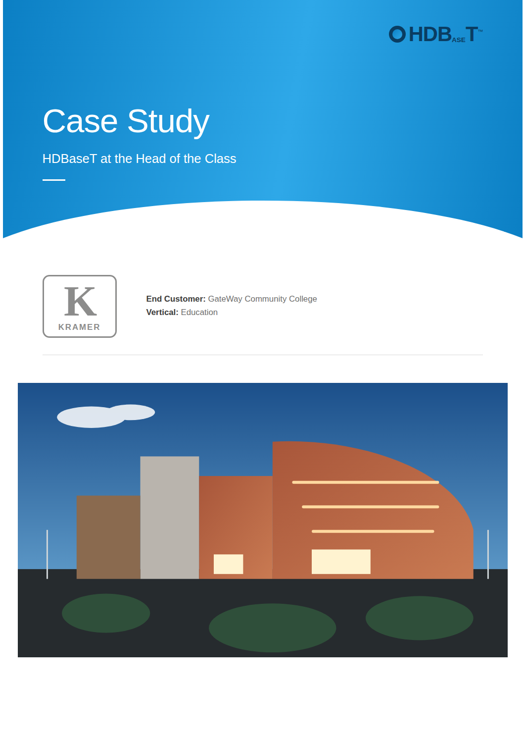HDBASET™
Case Study
HDBaseT at the Head of the Class
K KRAMER
End Customer: GateWay Community College
Vertical: Education